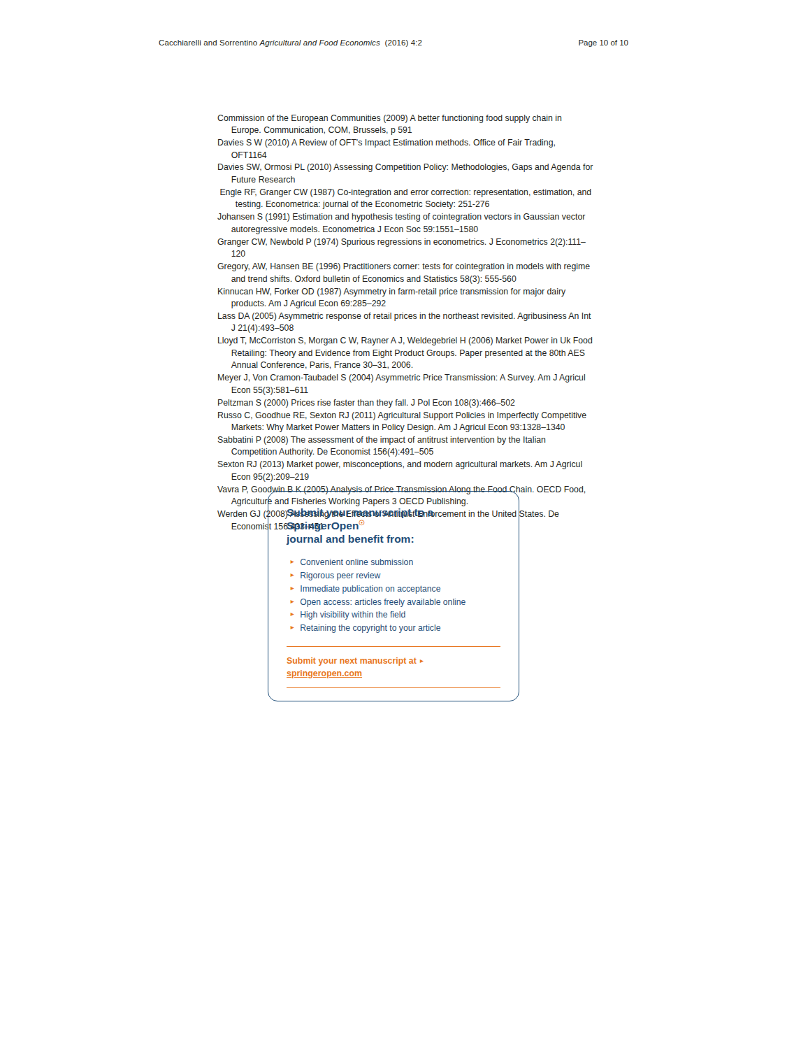Cacchiarelli and Sorrentino Agricultural and Food Economics (2016) 4:2
Page 10 of 10
Commission of the European Communities (2009) A better functioning food supply chain in Europe. Communication, COM, Brussels, p 591
Davies S W (2010) A Review of OFT's Impact Estimation methods. Office of Fair Trading, OFT1164
Davies SW, Ormosi PL (2010) Assessing Competition Policy: Methodologies, Gaps and Agenda for Future Research
Engle RF, Granger CW (1987) Co-integration and error correction: representation, estimation, and testing. Econometrica: journal of the Econometric Society: 251-276
Johansen S (1991) Estimation and hypothesis testing of cointegration vectors in Gaussian vector autoregressive models. Econometrica J Econ Soc 59:1551–1580
Granger CW, Newbold P (1974) Spurious regressions in econometrics. J Econometrics 2(2):111–120
Gregory, AW, Hansen BE (1996) Practitioners corner: tests for cointegration in models with regime and trend shifts. Oxford bulletin of Economics and Statistics 58(3): 555-560
Kinnucan HW, Forker OD (1987) Asymmetry in farm-retail price transmission for major dairy products. Am J Agricul Econ 69:285–292
Lass DA (2005) Asymmetric response of retail prices in the northeast revisited. Agribusiness An Int J 21(4):493–508
Lloyd T, McCorriston S, Morgan C W, Rayner A J, Weldegebriel H (2006) Market Power in Uk Food Retailing: Theory and Evidence from Eight Product Groups. Paper presented at the 80th AES Annual Conference, Paris, France 30–31, 2006.
Meyer J, Von Cramon-Taubadel S (2004) Asymmetric Price Transmission: A Survey. Am J Agricul Econ 55(3):581–611
Peltzman S (2000) Prices rise faster than they fall. J Pol Econ 108(3):466–502
Russo C, Goodhue RE, Sexton RJ (2011) Agricultural Support Policies in Imperfectly Competitive Markets: Why Market Power Matters in Policy Design. Am J Agricul Econ 93:1328–1340
Sabbatini P (2008) The assessment of the impact of antitrust intervention by the Italian Competition Authority. De Economist 156(4):491–505
Sexton RJ (2013) Market power, misconceptions, and modern agricultural markets. Am J Agricul Econ 95(2):209–219
Vavra P, Goodwin B K (2005) Analysis of Price Transmission Along the Food Chain. OECD Food, Agriculture and Fisheries Working Papers 3 OECD Publishing.
Werden GJ (2008) Assessing the Effects of Antitrust Enforcement in the United States. De Economist 156:433–451
Submit your manuscript to a SpringerOpen☉
journal and benefit from:
Convenient online submission
Rigorous peer review
Immediate publication on acceptance
Open access: articles freely available online
High visibility within the field
Retaining the copyright to your article
Submit your next manuscript at ► springeropen.com